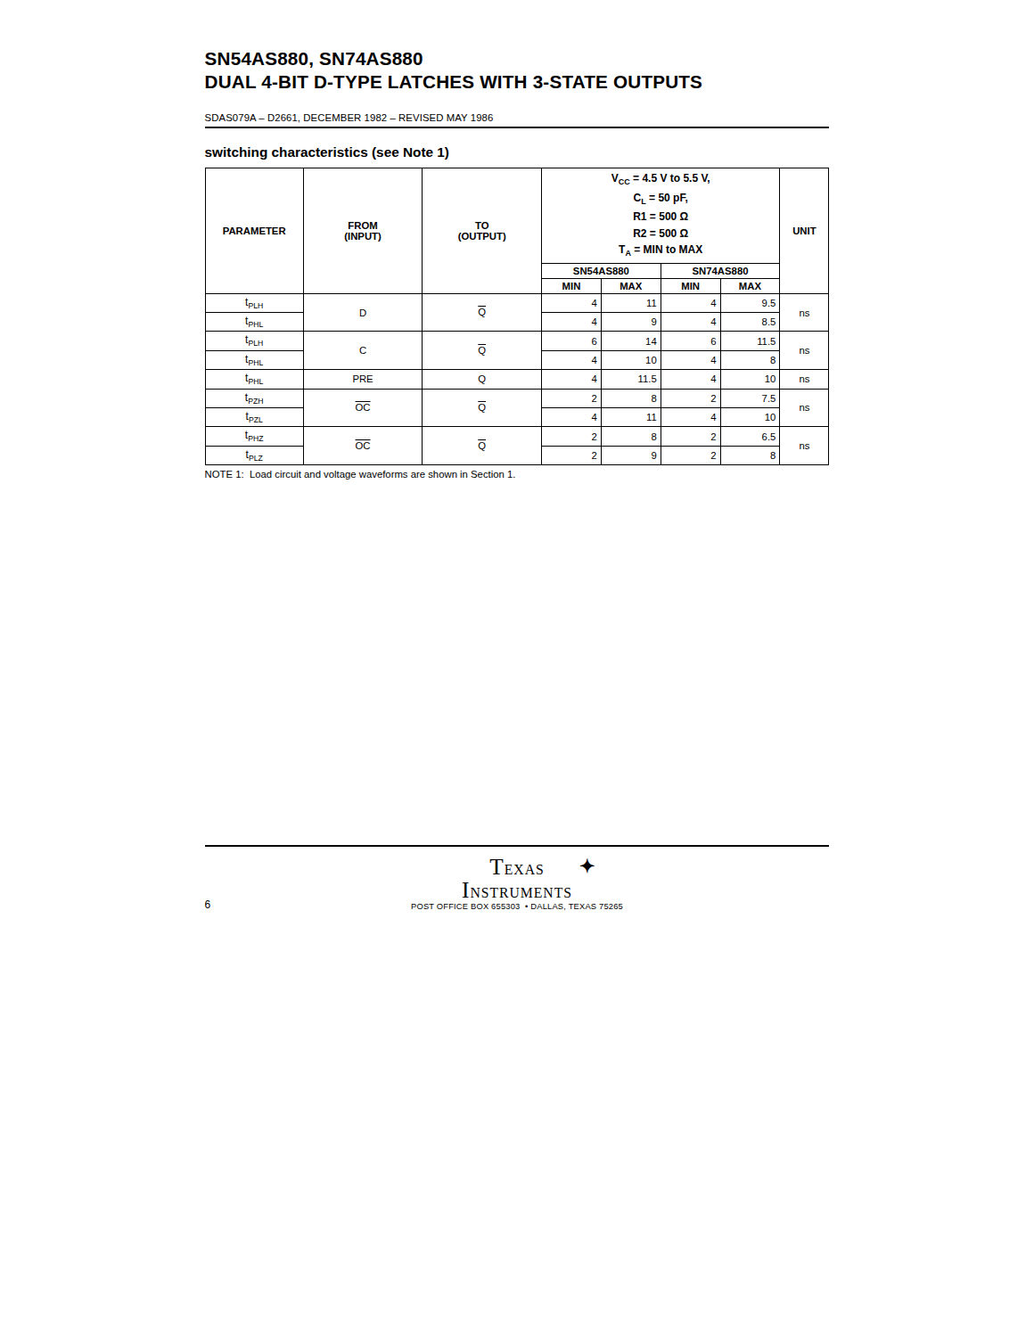SN54AS880, SN74AS880
DUAL 4-BIT D-TYPE LATCHES WITH 3-STATE OUTPUTS
SDAS079A – D2661, DECEMBER 1982 – REVISED MAY 1986
switching characteristics (see Note 1)
| PARAMETER | FROM (INPUT) | TO (OUTPUT) | V CC = 4.5 V to 5.5 V, C L = 50 pF, R1 = 500 Ω R2 = 500 Ω T A = MIN to MAX | UNIT |
| --- | --- | --- | --- | --- |
| SN54AS880 | SN74AS880 |
| MIN | MAX | MIN | MAX |
| t PLH | D | Q | 4 | 11 | 4 | 9.5 | ns |
| t PHL | 4 | 9 | 4 | 8.5 |
| t PLH | C | Q | 6 | 14 | 6 | 11.5 | ns |
| t PHL | 4 | 10 | 4 | 8 |
| t PHL | PRE | Q | 4 | 11.5 | 4 | 10 | ns |
| t PZH | OC | Q | 2 | 8 | 2 | 7.5 | ns |
| t PZL | 4 | 11 | 4 | 10 |
| t PHZ | OC | Q | 2 | 8 | 2 | 6.5 | ns |
| t PLZ | 2 | 9 | 2 | 8 |
NOTE 1: Load circuit and voltage waveforms are shown in Section 1.
6
TEXAS
INSTRUMENTS
✦
POST OFFICE BOX 655303 • DALLAS, TEXAS 75265